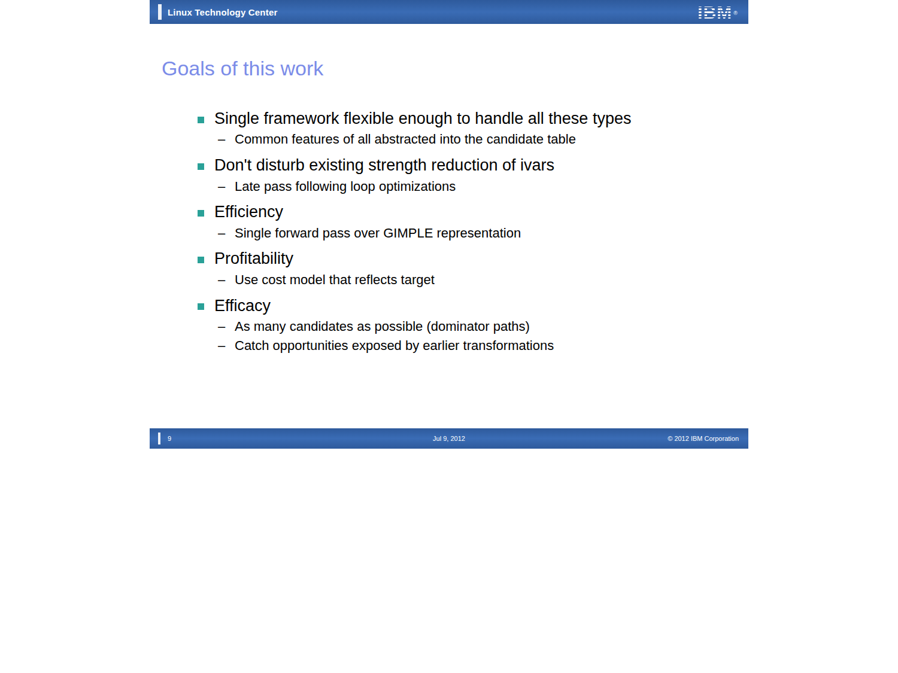Linux Technology Center
IBM®
Goals of this work
Single framework flexible enough to handle all these types
Common features of all abstracted into the candidate table
Don't disturb existing strength reduction of ivars
Late pass following loop optimizations
Efficiency
Single forward pass over GIMPLE representation
Profitability
Use cost model that reflects target
Efficacy
As many candidates as possible (dominator paths)
Catch opportunities exposed by earlier transformations
9
Jul 9, 2012
© 2012 IBM Corporation